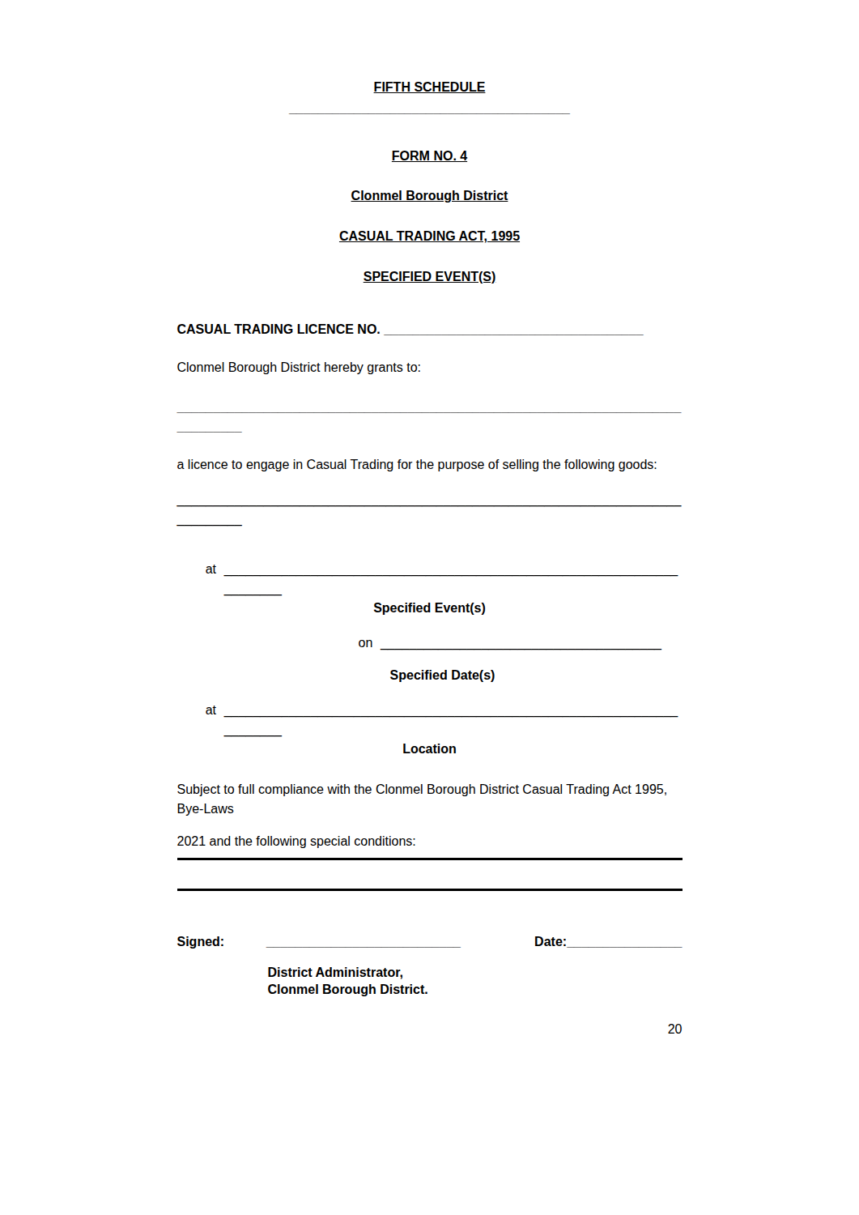FIFTH SCHEDULE
_______________________________________
FORM NO. 4
Clonmel Borough District
CASUAL TRADING ACT, 1995
SPECIFIED EVENT(S)
CASUAL TRADING LICENCE NO. ____________________________________
Clonmel Borough District hereby grants to:
_______________________________________________________________________________
a licence to engage in Casual Trading for the purpose of selling the following goods:
_______________________________________________________________________________
at _______________________________________________________________________
Specified Event(s)
on _______________________________________
Specified Date(s)
at _______________________________________________________________________
Location
Subject to full compliance with the Clonmel Borough District Casual Trading Act 1995, Bye-Laws
2021 and the following special conditions:
Signed: ___________________________ Date: ________________
District Administrator,
Clonmel Borough District.
20